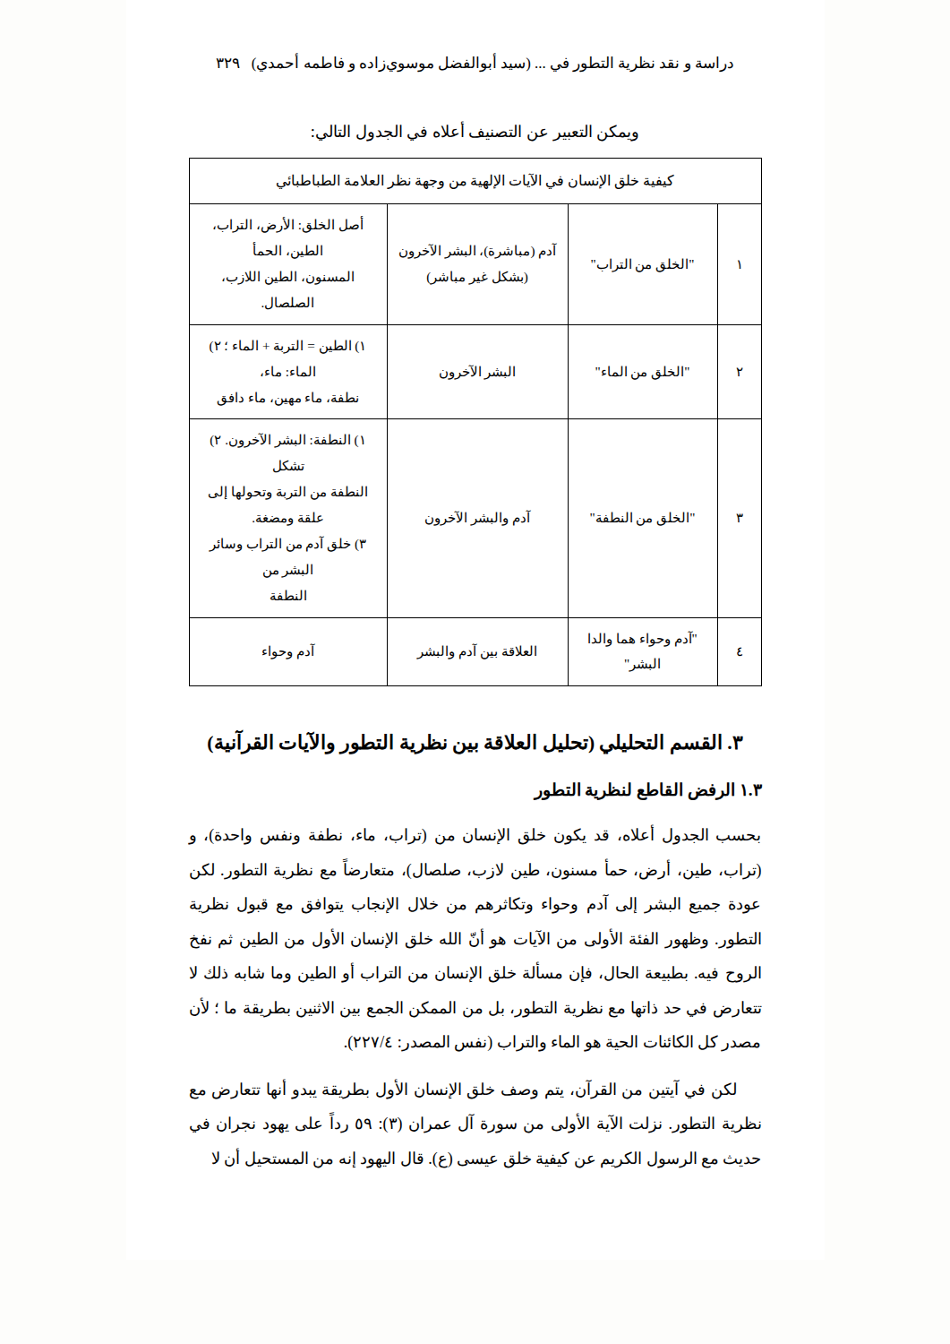دراسة و نقد نظرية التطور في ... (سيد أبوالفضل موسوي‌زاده و فاطمه أحمدي) ٣٢٩
ويمكن التعبير عن التصنيف أعلاه في الجدول التالي:
| كيفية خلق الإنسان في الآيات الإلهية من وجهة نظر العلامة الطباطبائي |
| --- |
| ١ | "الخلق من التراب" | آدم (مباشرة)، البشر الآخرون (بشكل غير مباشر) | أصل الخلق: الأرض، التراب، الطين، الحمأ المسنون، الطين اللازب، الصلصال. |
| ٢ | "الخلق من الماء" | البشر الآخرون | ١) الطين = التربة + الماء ؛ ٢) الماء: ماء، نطفة، ماء مهين، ماء دافق |
| ٣ | "الخلق من النطفة" | آدم والبشر الآخرون | ١) النطفة: البشر الآخرون. ٢) تشكل النطفة من التربة وتحولها إلى علقة ومضغة. ٣) خلق آدم من التراب وسائر البشر من النطفة |
| ٤ | "آدم وحواء هما والدا البشر" | العلاقة بين آدم والبشر | آدم وحواء |
٣. القسم التحليلي (تحليل العلاقة بين نظرية التطور والآيات القرآنية)
١.٣ الرفض القاطع لنظرية التطور
بحسب الجدول أعلاه، قد يكون خلق الإنسان من (تراب، ماء، نطفة ونفس واحدة)، و (تراب، طين، أرض، حمأ مسنون، طين لازب، صلصال)، متعارضاً مع نظرية التطور. لكن عودة جميع البشر إلى آدم وحواء وتكاثرهم من خلال الإنجاب يتوافق مع قبول نظرية التطور. وظهور الفئة الأولى من الآيات هو أنّ الله خلق الإنسان الأول من الطين ثم نفخ الروح فيه. بطبيعة الحال، فإن مسألة خلق الإنسان من التراب أو الطين وما شابه ذلك لا تتعارض في حد ذاتها مع نظرية التطور، بل من الممكن الجمع بين الاثنين بطريقة ما ؛ لأن مصدر كل الكائنات الحية هو الماء والتراب (نفس المصدر: ٢٢٧/٤).
لكن في آيتين من القرآن، يتم وصف خلق الإنسان الأول بطريقة يبدو أنها تتعارض مع نظرية التطور. نزلت الآية الأولى من سورة آل عمران (٣): ٥٩ رداً على يهود نجران في حديث مع الرسول الكريم عن كيفية خلق عيسى (ع). قال اليهود إنه من المستحيل أن لا